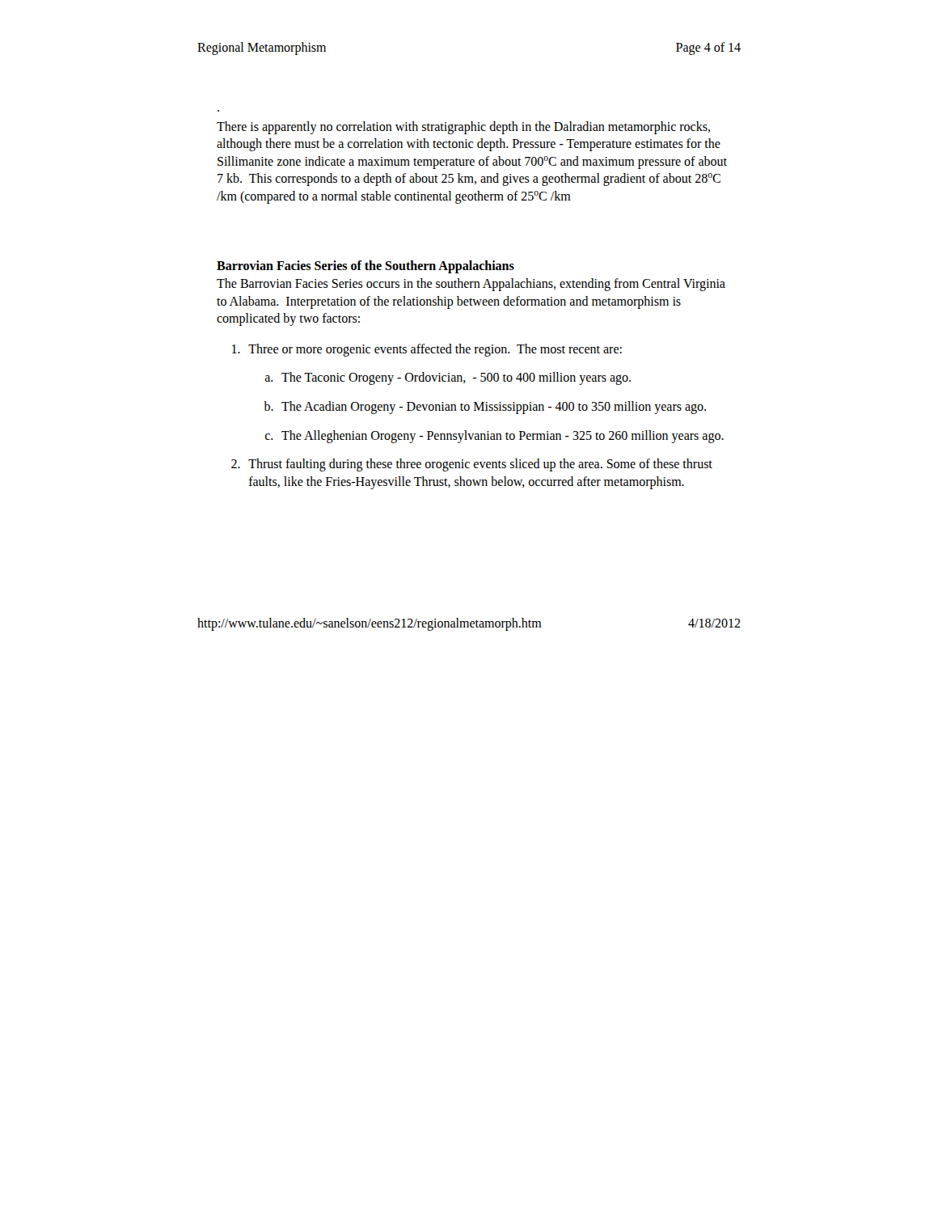Regional Metamorphism
Page 4 of 14
.
There is apparently no correlation with stratigraphic depth in the Dalradian metamorphic rocks, although there must be a correlation with tectonic depth. Pressure - Temperature estimates for the Sillimanite zone indicate a maximum temperature of about 700oC and maximum pressure of about 7 kb. This corresponds to a depth of about 25 km, and gives a geothermal gradient of about 28oC /km (compared to a normal stable continental geotherm of 25oC /km
Barrovian Facies Series of the Southern Appalachians
The Barrovian Facies Series occurs in the southern Appalachians, extending from Central Virginia to Alabama. Interpretation of the relationship between deformation and metamorphism is complicated by two factors:
Three or more orogenic events affected the region. The most recent are:
The Taconic Orogeny - Ordovician, - 500 to 400 million years ago.
The Acadian Orogeny - Devonian to Mississippian - 400 to 350 million years ago.
The Alleghenian Orogeny - Pennsylvanian to Permian - 325 to 260 million years ago.
Thrust faulting during these three orogenic events sliced up the area. Some of these thrust faults, like the Fries-Hayesville Thrust, shown below, occurred after metamorphism.
http://www.tulane.edu/~sanelson/eens212/regionalmetamorph.htm
4/18/2012